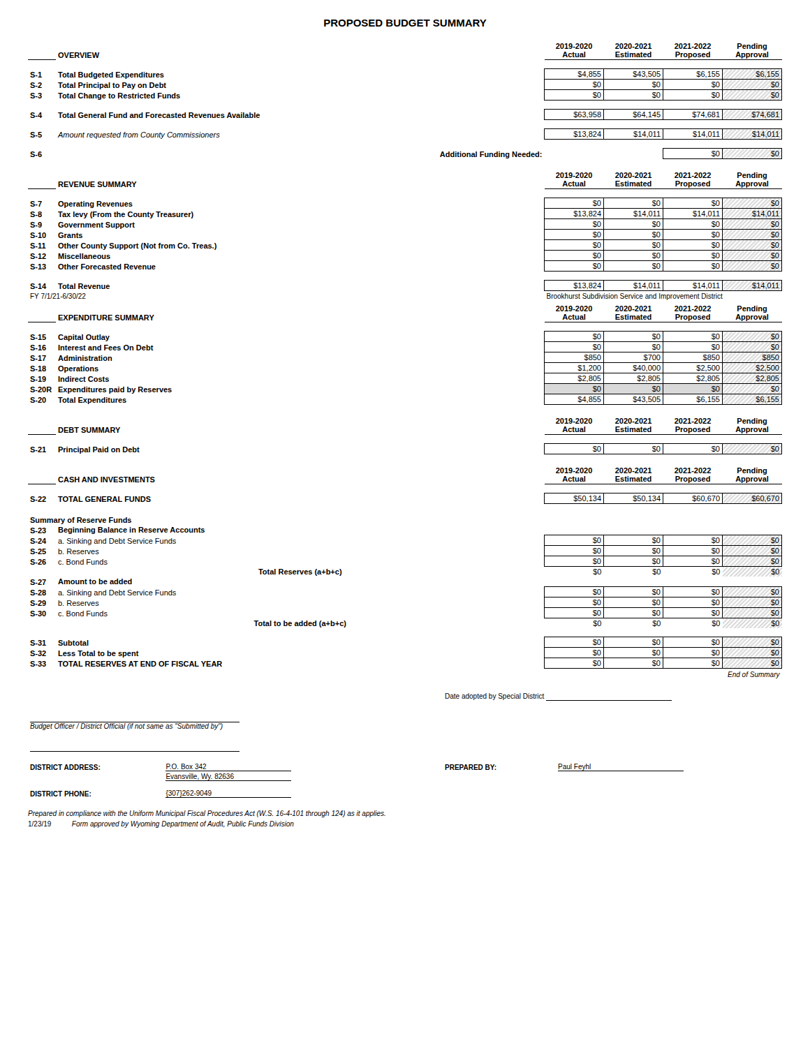PROPOSED BUDGET SUMMARY
| | OVERVIEW | 2019-2020 Actual | 2020-2021 Estimated | 2021-2022 Proposed | Pending Approval |
| S-1 | Total Budgeted Expenditures | $4,855 | $43,505 | $6,155 | $6,155 |
| S-2 | Total Principal to Pay on Debt | $0 | $0 | $0 | $0 |
| S-3 | Total Change to Restricted Funds | $0 | $0 | $0 | $0 |
| S-4 | Total General Fund and Forecasted Revenues Available | $63,958 | $64,145 | $74,681 | $74,681 |
| S-5 | Amount requested from County Commissioners | $13,824 | $14,011 | $14,011 | $14,011 |
| S-6 | Additional Funding Needed: | | | $0 | $0 |
| | REVENUE SUMMARY | 2019-2020 Actual | 2020-2021 Estimated | 2021-2022 Proposed | Pending Approval |
| S-7 | Operating Revenues | $0 | $0 | $0 | $0 |
| S-8 | Tax levy (From the County Treasurer) | $13,824 | $14,011 | $14,011 | $14,011 |
| S-9 | Government Support | $0 | $0 | $0 | $0 |
| S-10 | Grants | $0 | $0 | $0 | $0 |
| S-11 | Other County Support (Not from Co. Treas.) | $0 | $0 | $0 | $0 |
| S-12 | Miscellaneous | $0 | $0 | $0 | $0 |
| S-13 | Other Forecasted Revenue | $0 | $0 | $0 | $0 |
| S-14 | Total Revenue | $13,824 | $14,011 | $14,011 | $14,011 |
| FY 7/1/21-6/30/22 | Brookhurst Subdivision Service and Improvement District |
| | EXPENDITURE SUMMARY | 2019-2020 Actual | 2020-2021 Estimated | 2021-2022 Proposed | Pending Approval |
| S-15 | Capital Outlay | $0 | $0 | $0 | $0 |
| S-16 | Interest and Fees On Debt | $0 | $0 | $0 | $0 |
| S-17 | Administration | $850 | $700 | $850 | $850 |
| S-18 | Operations | $1,200 | $40,000 | $2,500 | $2,500 |
| S-19 | Indirect Costs | $2,805 | $2,805 | $2,805 | $2,805 |
| S-20R | Expenditures paid by Reserves | $0 | $0 | $0 | $0 |
| S-20 | Total Expenditures | $4,855 | $43,505 | $6,155 | $6,155 |
| | DEBT SUMMARY | 2019-2020 Actual | 2020-2021 Estimated | 2021-2022 Proposed | Pending Approval |
| S-21 | Principal Paid on Debt | $0 | $0 | $0 | $0 |
| | CASH AND INVESTMENTS | 2019-2020 Actual | 2020-2021 Estimated | 2021-2022 Proposed | Pending Approval |
| S-22 | TOTAL GENERAL FUNDS | $50,134 | $50,134 | $60,670 | $60,670 |
| Summary of Reserve Funds |
| S-23 | Beginning Balance in Reserve Accounts |
| S-24 | a. Sinking and Debt Service Funds | $0 | $0 | $0 | $0 |
| S-25 | b. Reserves | $0 | $0 | $0 | $0 |
| S-26 | c. Bond Funds | $0 | $0 | $0 | $0 |
| | Total Reserves (a+b+c) | $0 | $0 | $0 | $0 |
| S-27 | Amount to be added |
| S-28 | a. Sinking and Debt Service Funds | $0 | $0 | $0 | $0 |
| S-29 | b. Reserves | $0 | $0 | $0 | $0 |
| S-30 | c. Bond Funds | $0 | $0 | $0 | $0 |
| | Total to be added (a+b+c) | $0 | $0 | $0 | $0 |
| S-31 | Subtotal | $0 | $0 | $0 | $0 |
| S-32 | Less Total to be spent | $0 | $0 | $0 | $0 |
| S-33 | TOTAL RESERVES AT END OF FISCAL YEAR | $0 | $0 | $0 | $0 |
| End of Summary |
| | Date adopted by Special District |
| Budget Officer / District Official (if not same as "Submitted by") | |
| DISTRICT ADDRESS: | P.O. Box 342 | PREPARED BY: | Paul Feyhl |
| | Evansville, Wy. 82636 | | |
| DISTRICT PHONE: | {307}262-9049 | | |
Prepared in compliance with the Uniform Municipal Fiscal Procedures Act (W.S. 16-4-101 through 124) as it applies.
1/23/19 Form approved by Wyoming Department of Audit, Public Funds Division